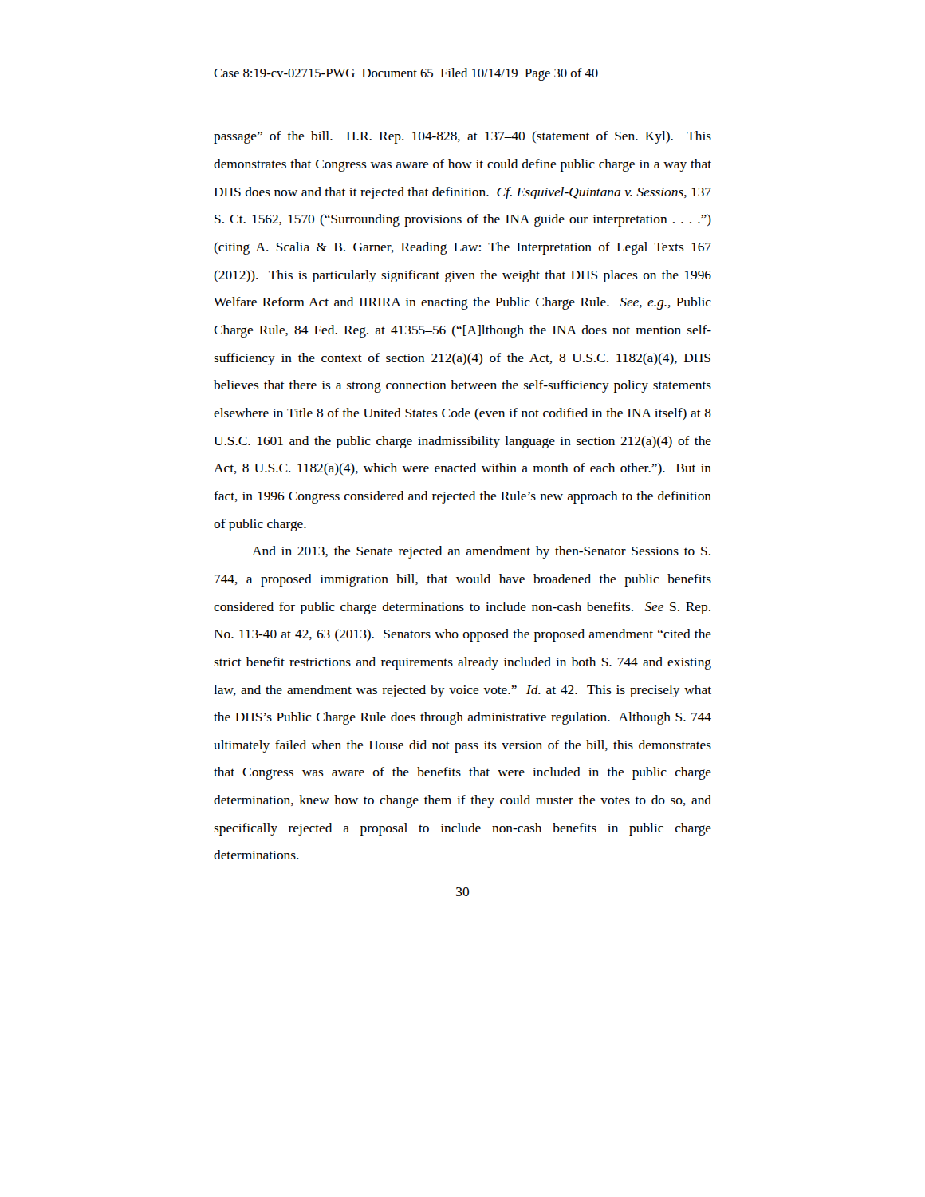Case 8:19-cv-02715-PWG Document 65 Filed 10/14/19 Page 30 of 40
passage” of the bill. H.R. Rep. 104-828, at 137–40 (statement of Sen. Kyl). This demonstrates that Congress was aware of how it could define public charge in a way that DHS does now and that it rejected that definition. Cf. Esquivel-Quintana v. Sessions, 137 S. Ct. 1562, 1570 (“Surrounding provisions of the INA guide our interpretation . . . .”) (citing A. Scalia & B. Garner, Reading Law: The Interpretation of Legal Texts 167 (2012)). This is particularly significant given the weight that DHS places on the 1996 Welfare Reform Act and IIRIRA in enacting the Public Charge Rule. See, e.g., Public Charge Rule, 84 Fed. Reg. at 41355–56 (“[A]lthough the INA does not mention self-sufficiency in the context of section 212(a)(4) of the Act, 8 U.S.C. 1182(a)(4), DHS believes that there is a strong connection between the self-sufficiency policy statements elsewhere in Title 8 of the United States Code (even if not codified in the INA itself) at 8 U.S.C. 1601 and the public charge inadmissibility language in section 212(a)(4) of the Act, 8 U.S.C. 1182(a)(4), which were enacted within a month of each other.”). But in fact, in 1996 Congress considered and rejected the Rule’s new approach to the definition of public charge.
And in 2013, the Senate rejected an amendment by then-Senator Sessions to S. 744, a proposed immigration bill, that would have broadened the public benefits considered for public charge determinations to include non-cash benefits. See S. Rep. No. 113-40 at 42, 63 (2013). Senators who opposed the proposed amendment “cited the strict benefit restrictions and requirements already included in both S. 744 and existing law, and the amendment was rejected by voice vote.” Id. at 42. This is precisely what the DHS’s Public Charge Rule does through administrative regulation. Although S. 744 ultimately failed when the House did not pass its version of the bill, this demonstrates that Congress was aware of the benefits that were included in the public charge determination, knew how to change them if they could muster the votes to do so, and specifically rejected a proposal to include non-cash benefits in public charge determinations.
30